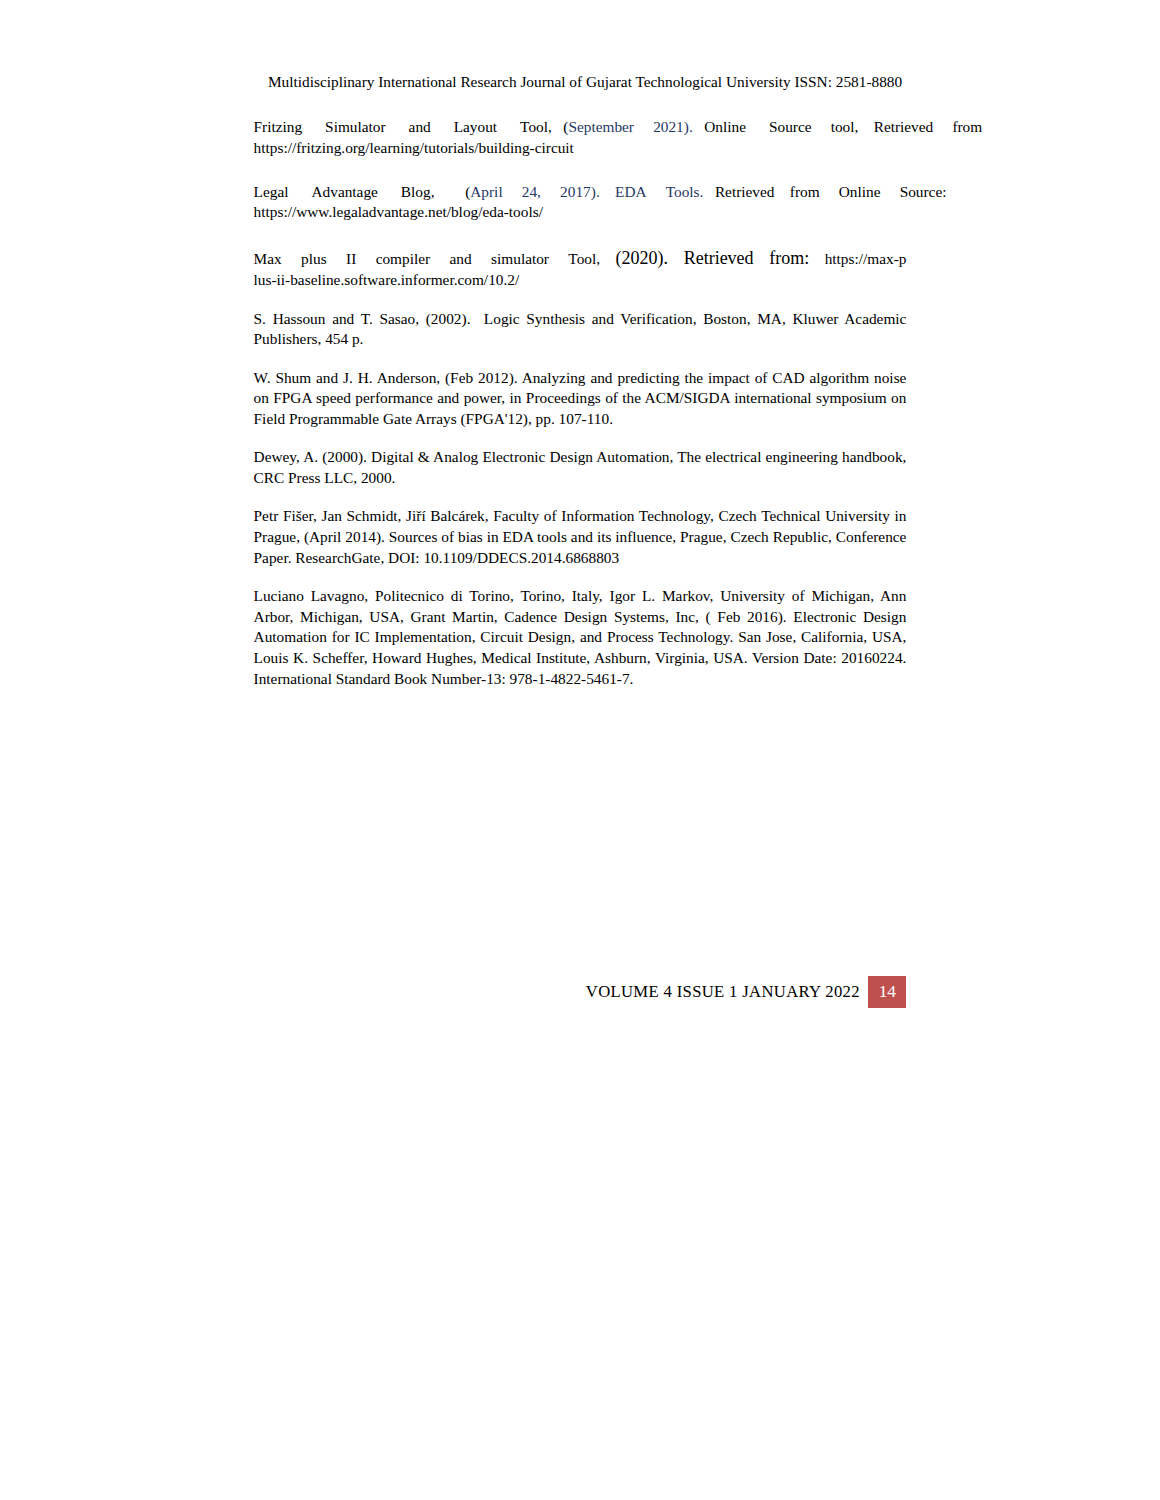Multidisciplinary International Research Journal of Gujarat Technological University ISSN: 2581-8880
Fritzing Simulator and Layout Tool, (September 2021). Online Source tool, Retrieved from https://fritzing.org/learning/tutorials/building-circuit
Legal Advantage Blog, (April 24, 2017). EDA Tools. Retrieved from Online Source: https://www.legaladvantage.net/blog/eda-tools/
Max plus II compiler and simulator Tool, (2020). Retrieved from: https://max-plus-ii-baseline.software.informer.com/10.2/
S. Hassoun and T. Sasao, (2002). Logic Synthesis and Verification, Boston, MA, Kluwer Academic Publishers, 454 p.
W. Shum and J. H. Anderson, (Feb 2012). Analyzing and predicting the impact of CAD algorithm noise on FPGA speed performance and power, in Proceedings of the ACM/SIGDA international symposium on Field Programmable Gate Arrays (FPGA'12), pp. 107-110.
Dewey, A. (2000). Digital & Analog Electronic Design Automation, The electrical engineering handbook, CRC Press LLC, 2000.
Petr Fišer, Jan Schmidt, Jiří Balcárek, Faculty of Information Technology, Czech Technical University in Prague, (April 2014). Sources of bias in EDA tools and its influence, Prague, Czech Republic, Conference Paper. ResearchGate, DOI: 10.1109/DDECS.2014.6868803
Luciano Lavagno, Politecnico di Torino, Torino, Italy, Igor L. Markov, University of Michigan, Ann Arbor, Michigan, USA, Grant Martin, Cadence Design Systems, Inc, ( Feb 2016). Electronic Design Automation for IC Implementation, Circuit Design, and Process Technology. San Jose, California, USA, Louis K. Scheffer, Howard Hughes, Medical Institute, Ashburn, Virginia, USA. Version Date: 20160224. International Standard Book Number-13: 978-1-4822-5461-7.
VOLUME 4 ISSUE 1 JANUARY 2022
14